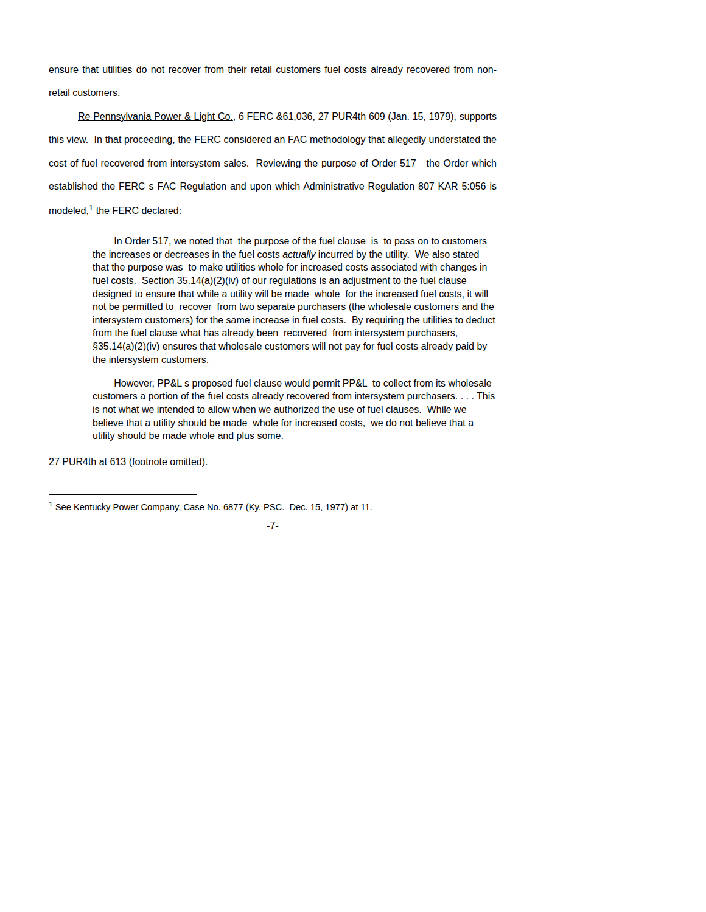ensure that utilities do not recover from their retail customers fuel costs already recovered from non-retail customers.
Re Pennsylvania Power & Light Co., 6 FERC &61,036, 27 PUR4th 609 (Jan. 15, 1979), supports this view. In that proceeding, the FERC considered an FAC methodology that allegedly understated the cost of fuel recovered from intersystem sales. Reviewing the purpose of Order 517 the Order which established the FERC s FAC Regulation and upon which Administrative Regulation 807 KAR 5:056 is modeled,1 the FERC declared:
In Order 517, we noted that the purpose of the fuel clause is to pass on to customers the increases or decreases in the fuel costs actually incurred by the utility. We also stated that the purpose was to make utilities whole for increased costs associated with changes in fuel costs. Section 35.14(a)(2)(iv) of our regulations is an adjustment to the fuel clause designed to ensure that while a utility will be made whole for the increased fuel costs, it will not be permitted to recover from two separate purchasers (the wholesale customers and the intersystem customers) for the same increase in fuel costs. By requiring the utilities to deduct from the fuel clause what has already been recovered from intersystem purchasers, §35.14(a)(2)(iv) ensures that wholesale customers will not pay for fuel costs already paid by the intersystem customers.
However, PP&L s proposed fuel clause would permit PP&L to collect from its wholesale customers a portion of the fuel costs already recovered from intersystem purchasers. . . . This is not what we intended to allow when we authorized the use of fuel clauses. While we believe that a utility should be made whole for increased costs, we do not believe that a utility should be made whole and plus some.
27 PUR4th at 613 (footnote omitted).
1 See Kentucky Power Company, Case No. 6877 (Ky. PSC. Dec. 15, 1977) at 11.
-7-